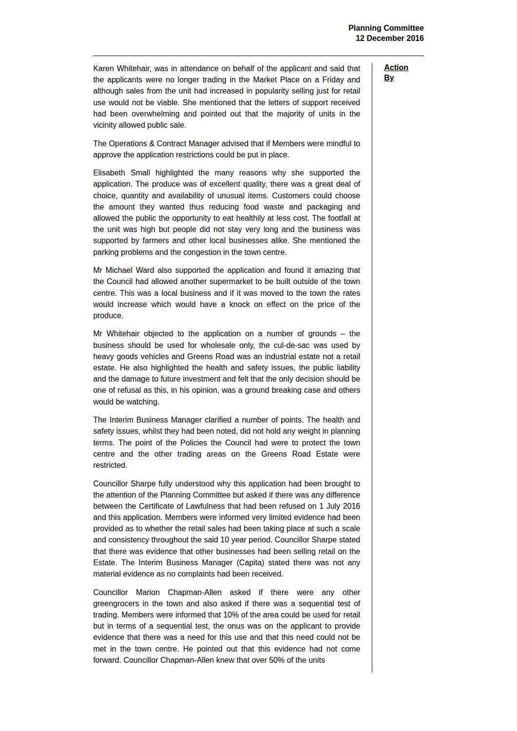Planning Committee
12 December 2016
Karen Whitehair, was in attendance on behalf of the applicant and said that the applicants were no longer trading in the Market Place on a Friday and although sales from the unit had increased in popularity selling just for retail use would not be viable. She mentioned that the letters of support received had been overwhelming and pointed out that the majority of units in the vicinity allowed public sale.
The Operations & Contract Manager advised that if Members were mindful to approve the application restrictions could be put in place.
Elisabeth Small highlighted the many reasons why she supported the application. The produce was of excellent quality, there was a great deal of choice, quantity and availability of unusual items. Customers could choose the amount they wanted thus reducing food waste and packaging and allowed the public the opportunity to eat healthily at less cost. The footfall at the unit was high but people did not stay very long and the business was supported by farmers and other local businesses alike. She mentioned the parking problems and the congestion in the town centre.
Mr Michael Ward also supported the application and found it amazing that the Council had allowed another supermarket to be built outside of the town centre. This was a local business and if it was moved to the town the rates would increase which would have a knock on effect on the price of the produce.
Mr Whitehair objected to the application on a number of grounds – the business should be used for wholesale only, the cul-de-sac was used by heavy goods vehicles and Greens Road was an industrial estate not a retail estate. He also highlighted the health and safety issues, the public liability and the damage to future investment and felt that the only decision should be one of refusal as this, in his opinion, was a ground breaking case and others would be watching.
The Interim Business Manager clarified a number of points. The health and safety issues, whilst they had been noted, did not hold any weight in planning terms. The point of the Policies the Council had were to protect the town centre and the other trading areas on the Greens Road Estate were restricted.
Councillor Sharpe fully understood why this application had been brought to the attention of the Planning Committee but asked if there was any difference between the Certificate of Lawfulness that had been refused on 1 July 2016 and this application. Members were informed very limited evidence had been provided as to whether the retail sales had been taking place at such a scale and consistency throughout the said 10 year period. Councillor Sharpe stated that there was evidence that other businesses had been selling retail on the Estate. The Interim Business Manager (Capita) stated there was not any material evidence as no complaints had been received.
Councillor Marion Chapman-Allen asked if there were any other greengrocers in the town and also asked if there was a sequential test of trading. Members were informed that 10% of the area could be used for retail but in terms of a sequential test, the onus was on the applicant to provide evidence that there was a need for this use and that this need could not be met in the town centre. He pointed out that this evidence had not come forward. Councillor Chapman-Allen knew that over 50% of the units
Action
By